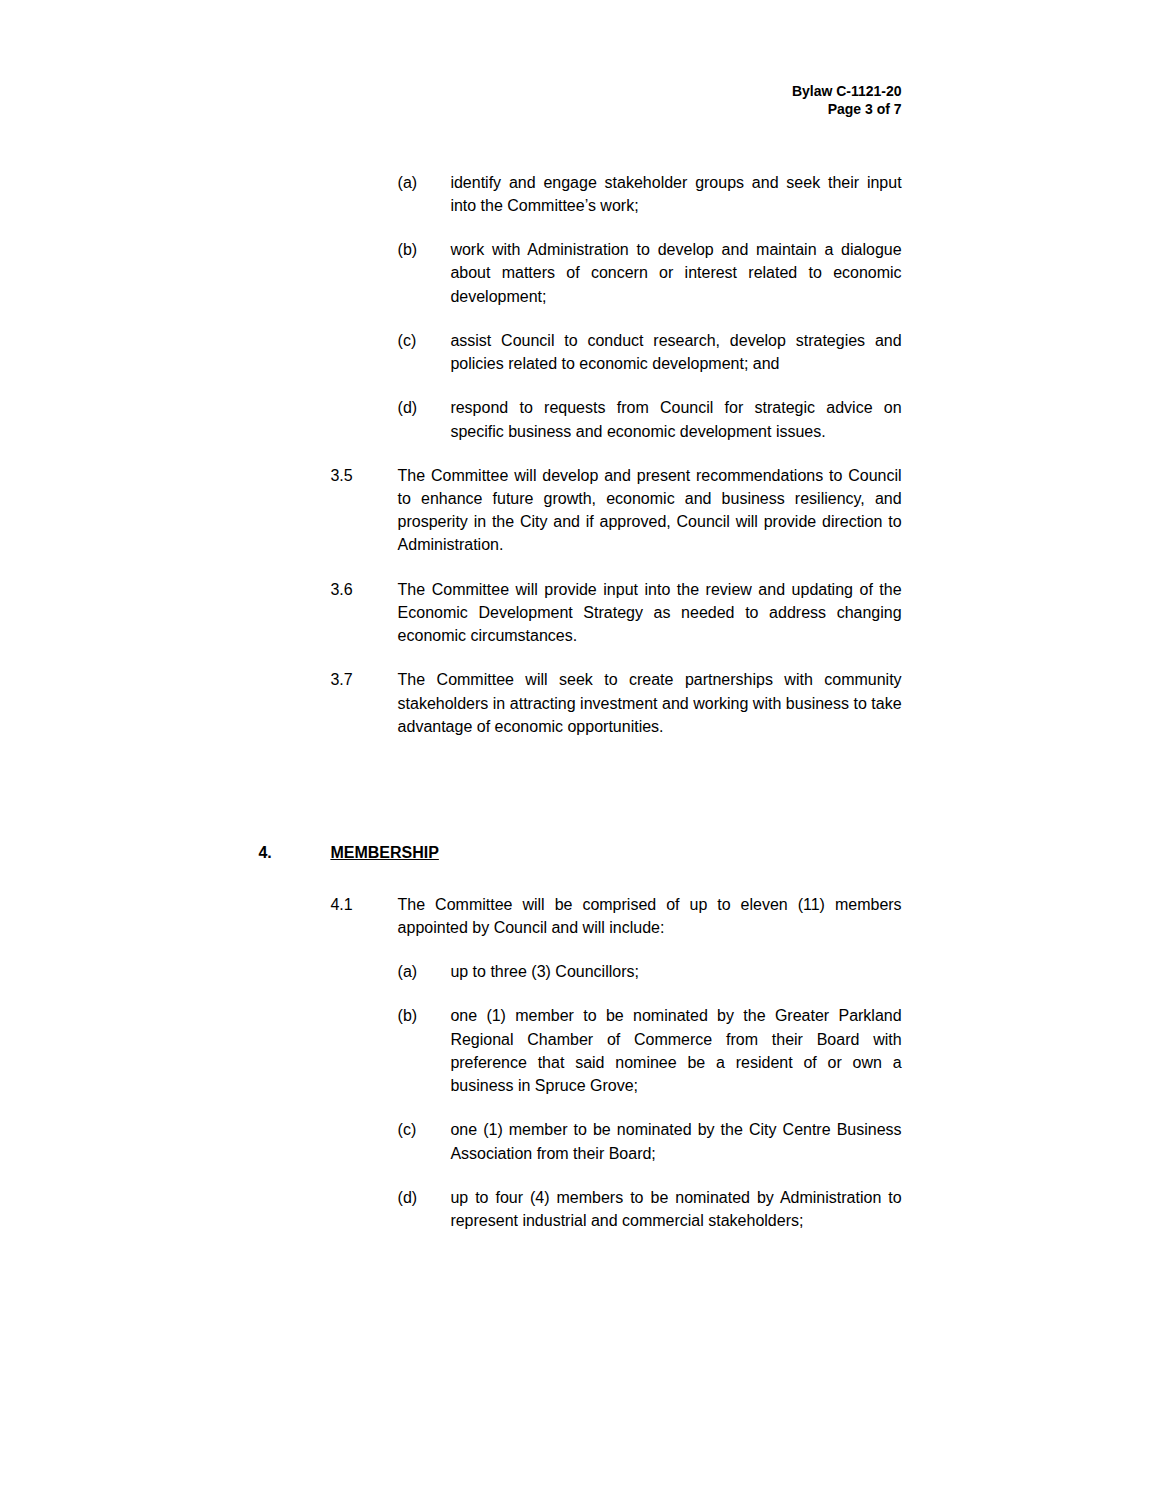Bylaw C-1121-20
Page 3 of 7
(a)
identify and engage stakeholder groups and seek their input into the Committee’s work;
(b)
work with Administration to develop and maintain a dialogue about matters of concern or interest related to economic development;
(c)
assist Council to conduct research, develop strategies and policies related to economic development; and
(d)
respond to requests from Council for strategic advice on specific business and economic development issues.
3.5
The Committee will develop and present recommendations to Council to enhance future growth, economic and business resiliency, and prosperity in the City and if approved, Council will provide direction to Administration.
3.6
The Committee will provide input into the review and updating of the Economic Development Strategy as needed to address changing economic circumstances.
3.7
The Committee will seek to create partnerships with community stakeholders in attracting investment and working with business to take advantage of economic opportunities.
4.
MEMBERSHIP
4.1
The Committee will be comprised of up to eleven (11) members appointed by Council and will include:
(a)
up to three (3) Councillors;
(b)
one (1) member to be nominated by the Greater Parkland Regional Chamber of Commerce from their Board with preference that said nominee be a resident of or own a business in Spruce Grove;
(c)
one (1) member to be nominated by the City Centre Business Association from their Board;
(d)
up to four (4) members to be nominated by Administration to represent industrial and commercial stakeholders;